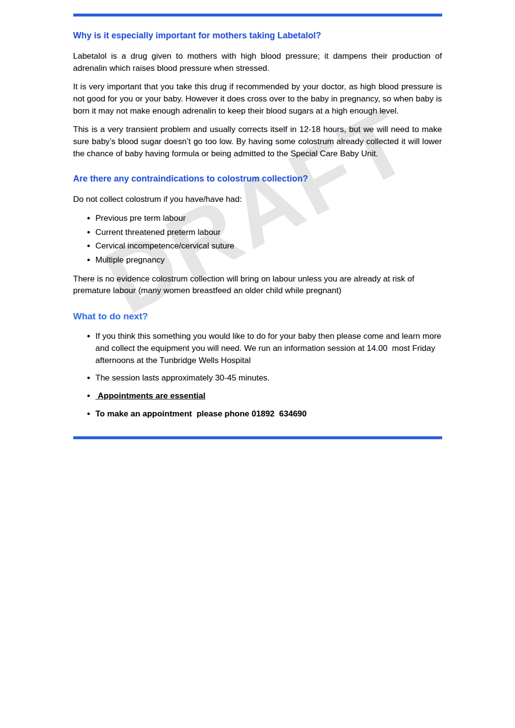DRAFT
Why is it especially important for mothers taking Labetalol?
Labetalol is a drug given to mothers with high blood pressure; it dampens their production of adrenalin which raises blood pressure when stressed.
It is very important that you take this drug if recommended by your doctor, as high blood pressure is not good for you or your baby. However it does cross over to the baby in pregnancy, so when baby is born it may not make enough adrenalin to keep their blood sugars at a high enough level.
This is a very transient problem and usually corrects itself in 12-18 hours, but we will need to make sure baby’s blood sugar doesn’t go too low. By having some colostrum already collected it will lower the chance of baby having formula or being admitted to the Special Care Baby Unit.
Are there any contraindications to colostrum collection?
Do not collect colostrum if you have/have had:
Previous pre term labour
Current threatened preterm labour
Cervical incompetence/cervical suture
Multiple pregnancy
There is no evidence colostrum collection will bring on labour unless you are already at risk of premature labour (many women breastfeed an older child while pregnant)
What to do next?
If you think this something you would like to do for your baby then please come and learn more and collect the equipment you will need. We run an information session at 14.00 most Friday afternoons at the Tunbridge Wells Hospital
The session lasts approximately 30-45 minutes.
Appointments are essential
To make an appointment please phone 01892 634690